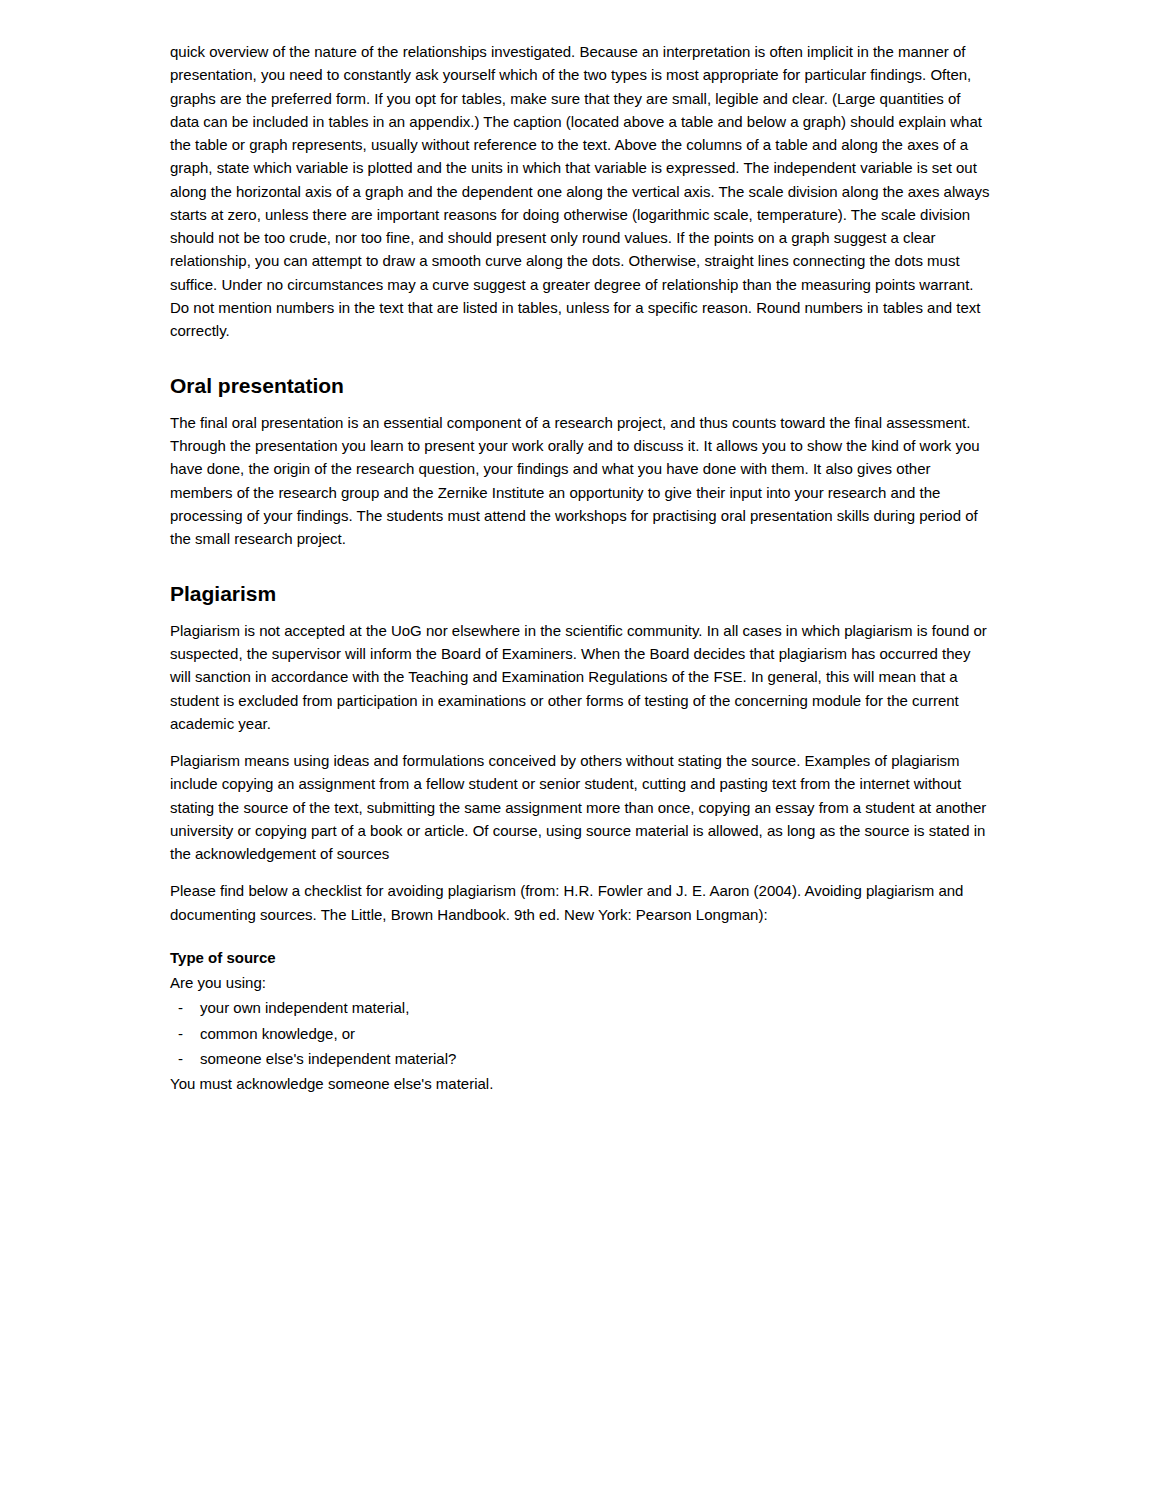quick overview of the nature of the relationships investigated. Because an interpretation is often implicit in the manner of presentation, you need to constantly ask yourself which of the two types is most appropriate for particular findings. Often, graphs are the preferred form. If you opt for tables, make sure that they are small, legible and clear. (Large quantities of data can be included in tables in an appendix.) The caption (located above a table and below a graph) should explain what the table or graph represents, usually without reference to the text. Above the columns of a table and along the axes of a graph, state which variable is plotted and the units in which that variable is expressed. The independent variable is set out along the horizontal axis of a graph and the dependent one along the vertical axis. The scale division along the axes always starts at zero, unless there are important reasons for doing otherwise (logarithmic scale, temperature). The scale division should not be too crude, nor too fine, and should present only round values. If the points on a graph suggest a clear relationship, you can attempt to draw a smooth curve along the dots. Otherwise, straight lines connecting the dots must suffice. Under no circumstances may a curve suggest a greater degree of relationship than the measuring points warrant. Do not mention numbers in the text that are listed in tables, unless for a specific reason. Round numbers in tables and text correctly.
Oral presentation
The final oral presentation is an essential component of a research project, and thus counts toward the final assessment. Through the presentation you learn to present your work orally and to discuss it. It allows you to show the kind of work you have done, the origin of the research question, your findings and what you have done with them. It also gives other members of the research group and the Zernike Institute an opportunity to give their input into your research and the processing of your findings. The students must attend the workshops for practising oral presentation skills during period of the small research project.
Plagiarism
Plagiarism is not accepted at the UoG nor elsewhere in the scientific community. In all cases in which plagiarism is found or suspected, the supervisor will inform the Board of Examiners. When the Board decides that plagiarism has occurred they will sanction in accordance with the Teaching and Examination Regulations of the FSE. In general, this will mean that a student is excluded from participation in examinations or other forms of testing of the concerning module for the current academic year.
Plagiarism means using ideas and formulations conceived by others without stating the source. Examples of plagiarism include copying an assignment from a fellow student or senior student, cutting and pasting text from the internet without stating the source of the text, submitting the same assignment more than once, copying an essay from a student at another university or copying part of a book or article. Of course, using source material is allowed, as long as the source is stated in the acknowledgement of sources
Please find below a checklist for avoiding plagiarism (from: H.R. Fowler and J. E. Aaron (2004). Avoiding plagiarism and documenting sources. The Little, Brown Handbook. 9th ed. New York: Pearson Longman):
Type of source
Are you using:
your own independent material,
common knowledge, or
someone else's independent material?
You must acknowledge someone else's material.